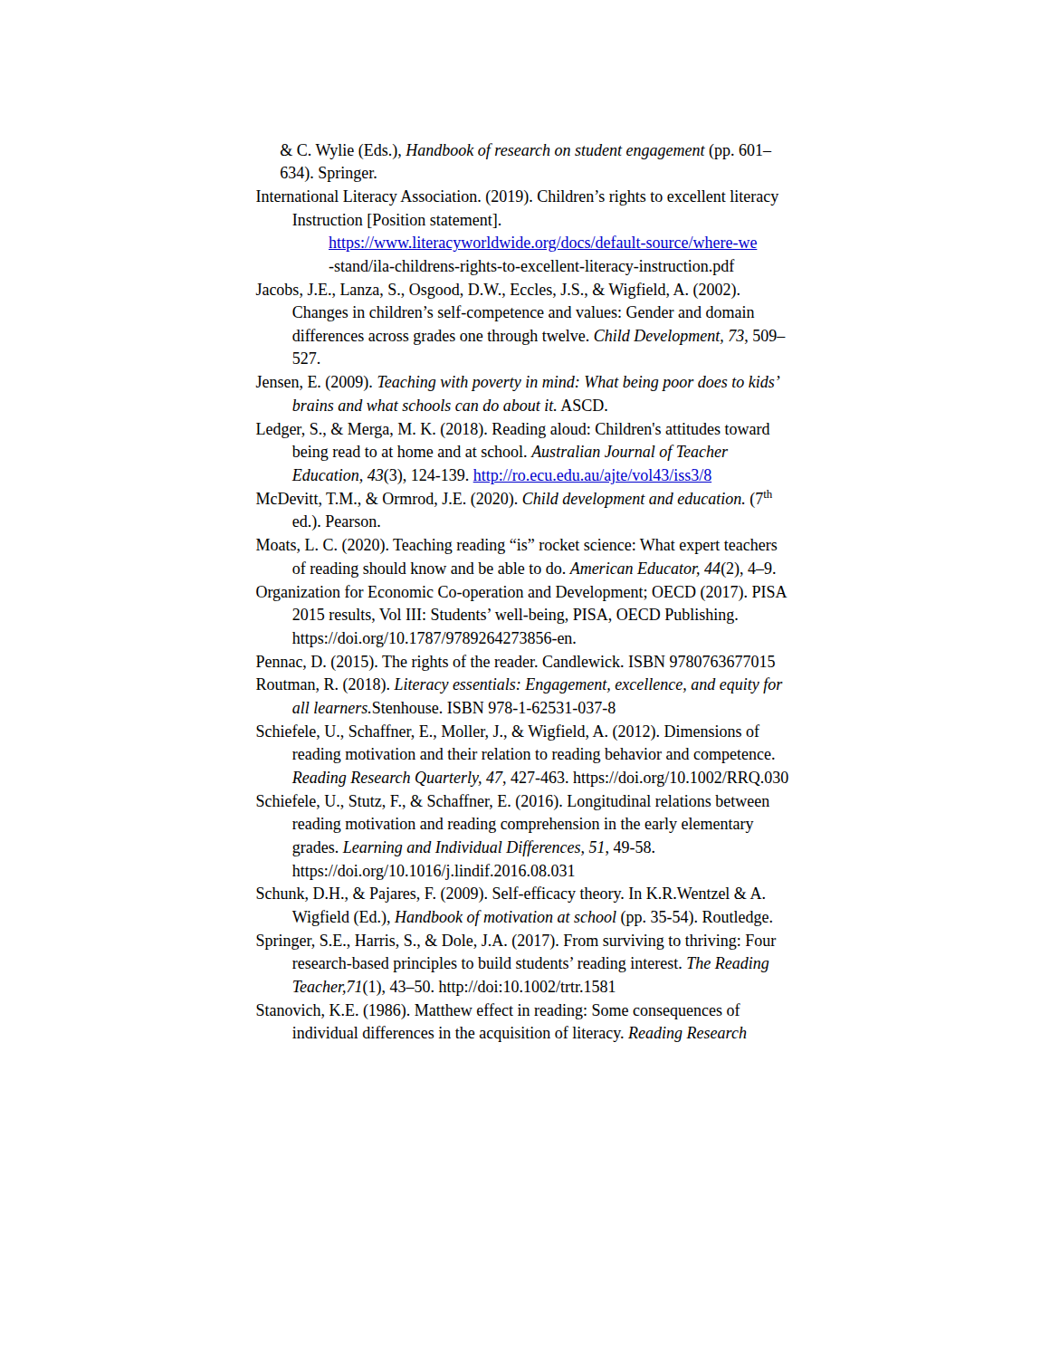& C. Wylie (Eds.), Handbook of research on student engagement (pp. 601–634). Springer.
International Literacy Association. (2019). Children’s rights to excellent literacy Instruction [Position statement].
https://www.literacyworldwide.org/docs/default-source/where-we -stand/ila-childrens-rights-to-excellent-literacy-instruction.pdf
Jacobs, J.E., Lanza, S., Osgood, D.W., Eccles, J.S., & Wigfield, A. (2002). Changes in children’s self-competence and values: Gender and domain differences across grades one through twelve. Child Development, 73, 509–527.
Jensen, E. (2009). Teaching with poverty in mind: What being poor does to kids’ brains and what schools can do about it. ASCD.
Ledger, S., & Merga, M. K. (2018). Reading aloud: Children's attitudes toward being read to at home and at school. Australian Journal of Teacher Education, 43(3), 124-139. http://ro.ecu.edu.au/ajte/vol43/iss3/8
McDevitt, T.M., & Ormrod, J.E. (2020). Child development and education. (7th ed.). Pearson.
Moats, L. C. (2020). Teaching reading “is” rocket science: What expert teachers of reading should know and be able to do. American Educator, 44(2), 4–9.
Organization for Economic Co-operation and Development; OECD (2017). PISA 2015 results, Vol III: Students’ well-being, PISA, OECD Publishing. https://doi.org/10.1787/9789264273856-en.
Pennac, D. (2015). The rights of the reader. Candlewick. ISBN 9780763677015
Routman, R. (2018). Literacy essentials: Engagement, excellence, and equity for all learners. Stenhouse. ISBN 978-1-62531-037-8
Schiefele, U., Schaffner, E., Moller, J., & Wigfield, A. (2012). Dimensions of reading motivation and their relation to reading behavior and competence. Reading Research Quarterly, 47, 427-463. https://doi.org/10.1002/RRQ.030
Schiefele, U., Stutz, F., & Schaffner, E. (2016). Longitudinal relations between reading motivation and reading comprehension in the early elementary grades. Learning and Individual Differences, 51, 49-58. https://doi.org/10.1016/j.lindif.2016.08.031
Schunk, D.H., & Pajares, F. (2009). Self-efficacy theory. In K.R.Wentzel & A. Wigfield (Ed.), Handbook of motivation at school (pp. 35-54). Routledge.
Springer, S.E., Harris, S., & Dole, J.A. (2017). From surviving to thriving: Four research-based principles to build students’ reading interest. The Reading Teacher,71(1), 43–50. http://doi:10.1002/trtr.1581
Stanovich, K.E. (1986). Matthew effect in reading: Some consequences of individual differences in the acquisition of literacy. Reading Research